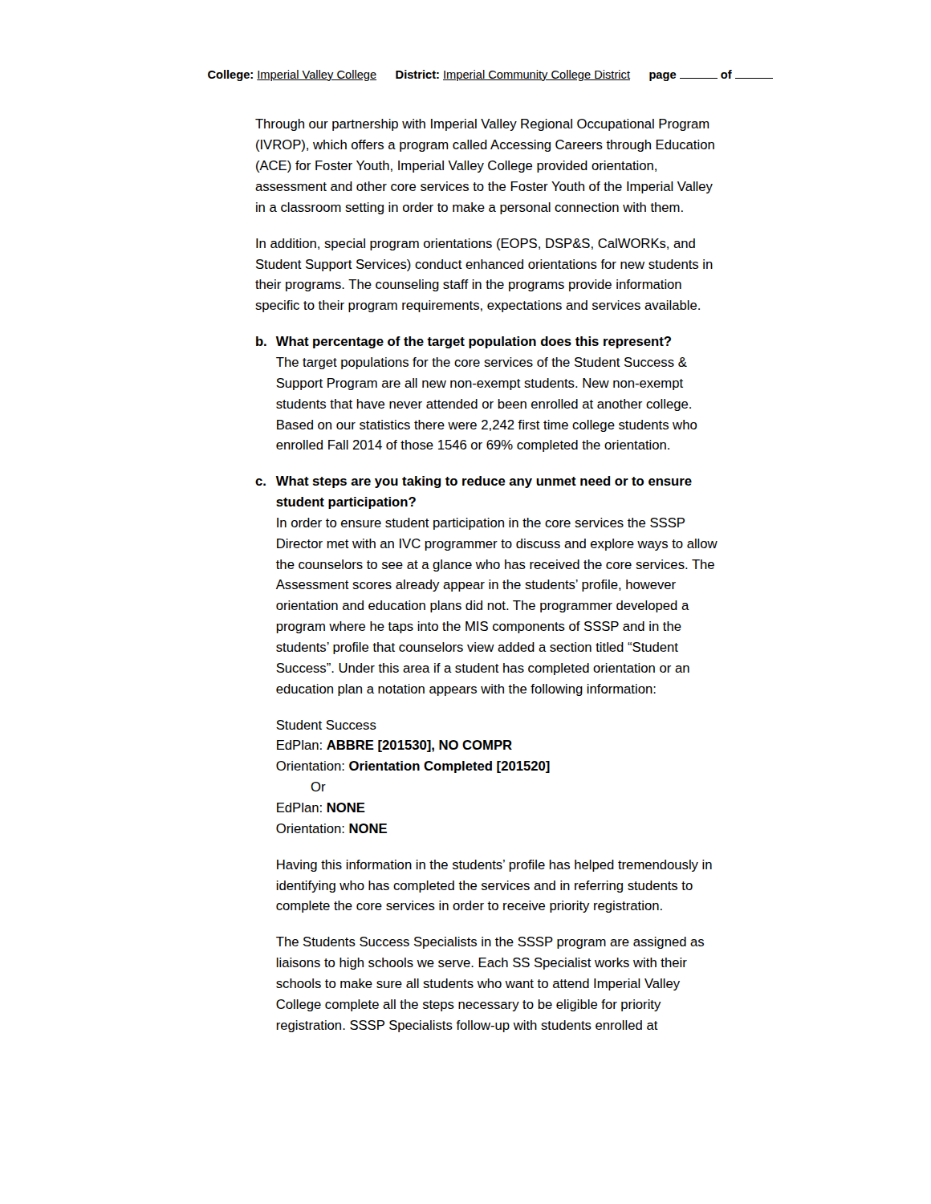College: Imperial Valley College District: Imperial Community College District page of
Through our partnership with Imperial Valley Regional Occupational Program (IVROP), which offers a program called Accessing Careers through Education (ACE) for Foster Youth, Imperial Valley College provided orientation, assessment and other core services to the Foster Youth of the Imperial Valley in a classroom setting in order to make a personal connection with them.
In addition, special program orientations (EOPS, DSP&S, CalWORKs, and Student Support Services) conduct enhanced orientations for new students in their programs. The counseling staff in the programs provide information specific to their program requirements, expectations and services available.
b.
What percentage of the target population does this represent?
The target populations for the core services of the Student Success & Support Program are all new non-exempt students. New non-exempt students that have never attended or been enrolled at another college. Based on our statistics there were 2,242 first time college students who enrolled Fall 2014 of those 1546 or 69% completed the orientation.
c.
What steps are you taking to reduce any unmet need or to ensure student participation?
In order to ensure student participation in the core services the SSSP Director met with an IVC programmer to discuss and explore ways to allow the counselors to see at a glance who has received the core services. The Assessment scores already appear in the students’ profile, however orientation and education plans did not. The programmer developed a program where he taps into the MIS components of SSSP and in the students’ profile that counselors view added a section titled “Student Success”. Under this area if a student has completed orientation or an education plan a notation appears with the following information:
Student Success EdPlan: ABBRE [201530], NO COMPR Orientation: Orientation Completed [201520] Or EdPlan: NONE Orientation: NONE
Having this information in the students’ profile has helped tremendously in identifying who has completed the services and in referring students to complete the core services in order to receive priority registration.
The Students Success Specialists in the SSSP program are assigned as liaisons to high schools we serve. Each SS Specialist works with their schools to make sure all students who want to attend Imperial Valley College complete all the steps necessary to be eligible for priority registration. SSSP Specialists follow-up with students enrolled at